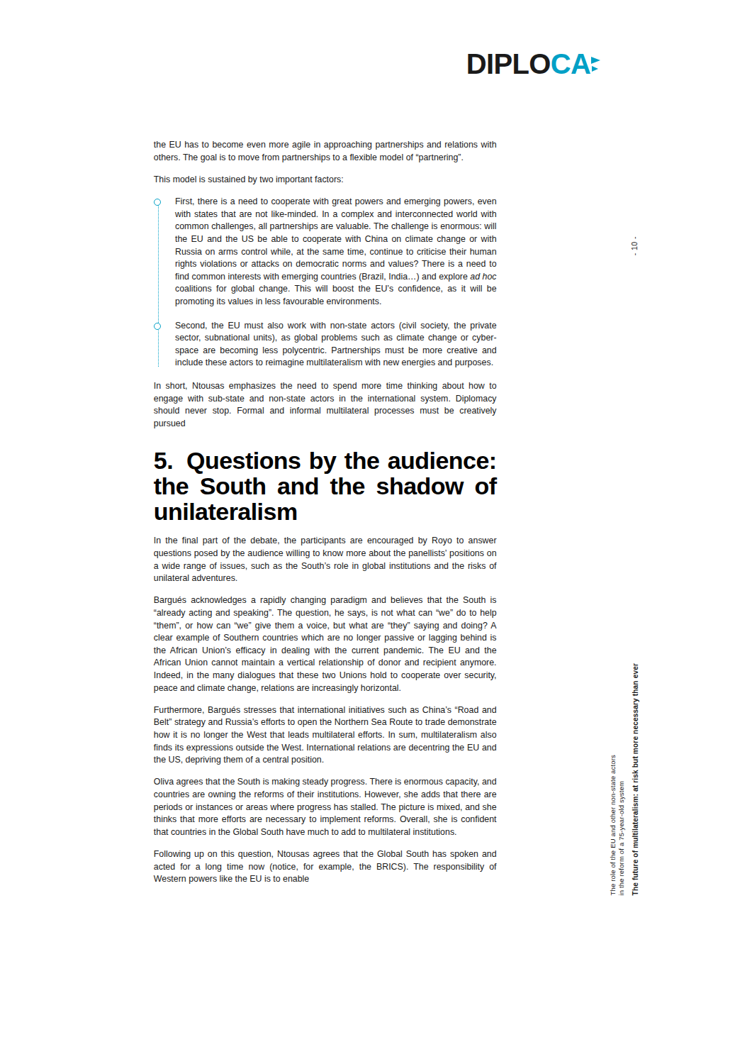DIPLO CA
the EU has to become even more agile in approaching partnerships and relations with others. The goal is to move from partnerships to a flexible model of “partnering”.
This model is sustained by two important factors:
First, there is a need to cooperate with great powers and emerging powers, even with states that are not like-minded. In a complex and interconnected world with common challenges, all partnerships are valuable. The challenge is enormous: will the EU and the US be able to cooperate with China on climate change or with Russia on arms control while, at the same time, continue to criticise their human rights violations or attacks on democratic norms and values? There is a need to find common interests with emerging countries (Brazil, India…) and explore ad hoc coalitions for global change. This will boost the EU’s confidence, as it will be promoting its values in less favourable environments.
Second, the EU must also work with non-state actors (civil society, the private sector, subnational units), as global problems such as climate change or cyber-space are becoming less polycentric. Partnerships must be more creative and include these actors to reimagine multilateralism with new energies and purposes.
In short, Ntousas emphasizes the need to spend more time thinking about how to engage with sub-state and non-state actors in the international system. Diplomacy should never stop. Formal and informal multilateral processes must be creatively pursued
5. Questions by the audience: the South and the shadow of unilateralism
In the final part of the debate, the participants are encouraged by Royo to answer questions posed by the audience willing to know more about the panellists’ positions on a wide range of issues, such as the South’s role in global institutions and the risks of unilateral adventures.
Bargués acknowledges a rapidly changing paradigm and believes that the South is “already acting and speaking”. The question, he says, is not what can “we” do to help “them”, or how can “we” give them a voice, but what are “they” saying and doing? A clear example of Southern countries which are no longer passive or lagging behind is the African Union’s efficacy in dealing with the current pandemic. The EU and the African Union cannot maintain a vertical relationship of donor and recipient anymore. Indeed, in the many dialogues that these two Unions hold to cooperate over security, peace and climate change, relations are increasingly horizontal.
Furthermore, Bargués stresses that international initiatives such as China’s “Road and Belt” strategy and Russia’s efforts to open the Northern Sea Route to trade demonstrate how it is no longer the West that leads multilateral efforts. In sum, multilateralism also finds its expressions outside the West. International relations are decentring the EU and the US, depriving them of a central position.
Oliva agrees that the South is making steady progress. There is enormous capacity, and countries are owning the reforms of their institutions. However, she adds that there are periods or instances or areas where progress has stalled. The picture is mixed, and she thinks that more efforts are necessary to implement reforms. Overall, she is confident that countries in the Global South have much to add to multilateral institutions.
Following up on this question, Ntousas agrees that the Global South has spoken and acted for a long time now (notice, for example, the BRICS). The responsibility of Western powers like the EU is to enable
- 10 -
The future of multilateralism: at risk but more necessary than ever
The role of the EU and other non-state actors
in the reform of a 75-year-old system